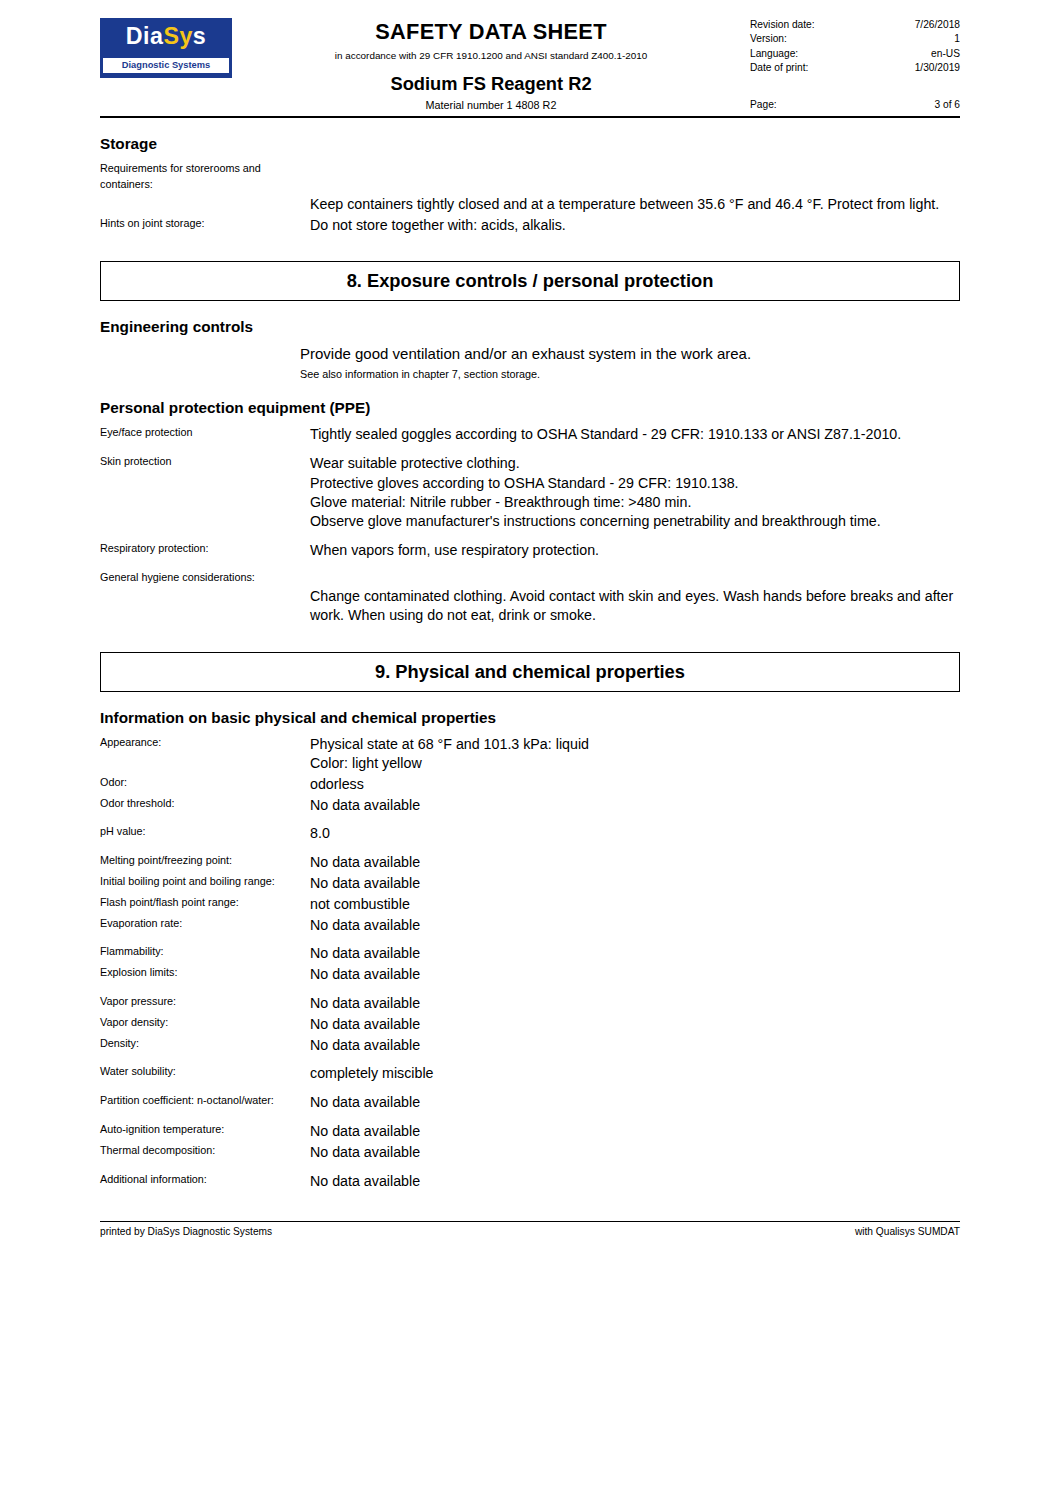DiaSys
Diagnostic Systems
SAFETY DATA SHEET
in accordance with 29 CFR 1910.1200 and ANSI standard Z400.1-2010
Sodium FS Reagent R2
Material number 1 4808 R2
| Revision date: | 7/26/2018 |
| Version: | 1 |
| Language: | en-US |
| Date of print: | 1/30/2019 |
| Page: | 3 of 6 |
Storage
| Requirements for storerooms and containers: | |
| | Keep containers tightly closed and at a temperature between 35.6 °F and 46.4 °F. Protect from light. |
| Hints on joint storage: | Do not store together with: acids, alkalis. |
8. Exposure controls / personal protection
Engineering controls
Provide good ventilation and/or an exhaust system in the work area.
See also information in chapter 7, section storage.
Personal protection equipment (PPE)
| Eye/face protection | Tightly sealed goggles according to OSHA Standard - 29 CFR: 1910.133 or ANSI Z87.1-2010. |
| Skin protection | Wear suitable protective clothing. |
| | Protective gloves according to OSHA Standard - 29 CFR: 1910.138. Glove material: Nitrile rubber - Breakthrough time: >480 min. Observe glove manufacturer's instructions concerning penetrability and breakthrough time. |
| Respiratory protection: | When vapors form, use respiratory protection. |
| General hygiene considerations: | |
| | Change contaminated clothing. Avoid contact with skin and eyes. Wash hands before breaks and after work. When using do not eat, drink or smoke. |
9. Physical and chemical properties
Information on basic physical and chemical properties
| Appearance: | Physical state at 68 °F and 101.3 kPa: liquid Color: light yellow |
| Odor: | odorless |
| Odor threshold: | No data available |
| pH value: | 8.0 |
| Melting point/freezing point: | No data available |
| Initial boiling point and boiling range: | No data available |
| Flash point/flash point range: | not combustible |
| Evaporation rate: | No data available |
| Flammability: | No data available |
| Explosion limits: | No data available |
| Vapor pressure: | No data available |
| Vapor density: | No data available |
| Density: | No data available |
| Water solubility: | completely miscible |
| Partition coefficient: n-octanol/water: | No data available |
| Auto-ignition temperature: | No data available |
| Thermal decomposition: | No data available |
| Additional information: | No data available |
printed by DiaSys Diagnostic Systems with Qualisys SUMDAT